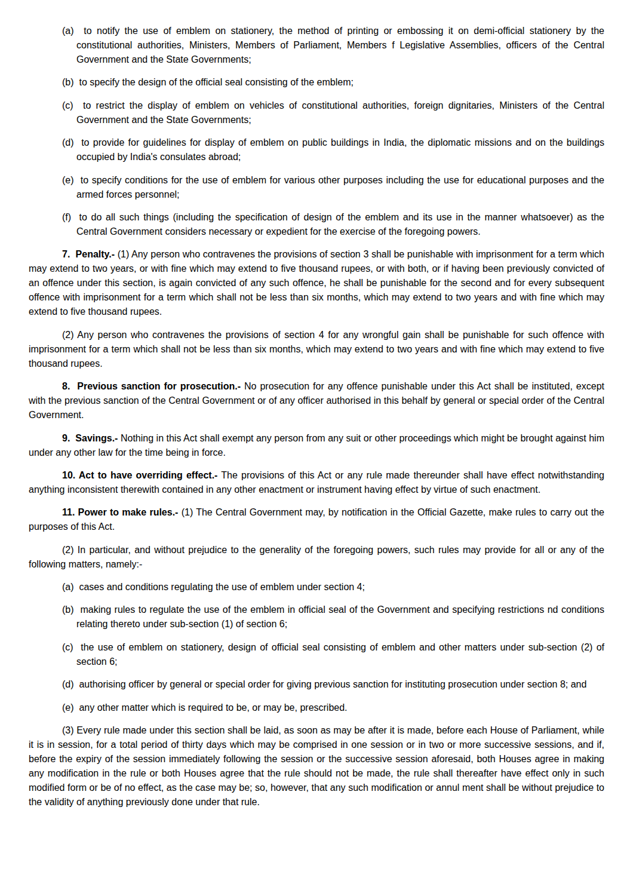(a) to notify the use of emblem on stationery, the method of printing or embossing it on demi-official stationery by the constitutional authorities, Ministers, Members of Parliament, Members f Legislative Assemblies, officers of the Central Government and the State Governments;
(b) to specify the design of the official seal consisting of the emblem;
(c) to restrict the display of emblem on vehicles of constitutional authorities, foreign dignitaries, Ministers of the Central Government and the State Governments;
(d) to provide for guidelines for display of emblem on public buildings in India, the diplomatic missions and on the buildings occupied by India's consulates abroad;
(e) to specify conditions for the use of emblem for various other purposes including the use for educational purposes and the armed forces personnel;
(f) to do all such things (including the specification of design of the emblem and its use in the manner whatsoever) as the Central Government considers necessary or expedient for the exercise of the foregoing powers.
7. Penalty.- (1) Any person who contravenes the provisions of section 3 shall be punishable with imprisonment for a term which may extend to two years, or with fine which may extend to five thousand rupees, or with both, or if having been previously convicted of an offence under this section, is again convicted of any such offence, he shall be punishable for the second and for every subsequent offence with imprisonment for a term which shall not be less than six months, which may extend to two years and with fine which may extend to five thousand rupees.
(2) Any person who contravenes the provisions of section 4 for any wrongful gain shall be punishable for such offence with imprisonment for a term which shall not be less than six months, which may extend to two years and with fine which may extend to five thousand rupees.
8. Previous sanction for prosecution.- No prosecution for any offence punishable under this Act shall be instituted, except with the previous sanction of the Central Government or of any officer authorised in this behalf by general or special order of the Central Government.
9. Savings.- Nothing in this Act shall exempt any person from any suit or other proceedings which might be brought against him under any other law for the time being in force.
10. Act to have overriding effect.- The provisions of this Act or any rule made thereunder shall have effect notwithstanding anything inconsistent therewith contained in any other enactment or instrument having effect by virtue of such enactment.
11. Power to make rules.- (1) The Central Government may, by notification in the Official Gazette, make rules to carry out the purposes of this Act.
(2) In particular, and without prejudice to the generality of the foregoing powers, such rules may provide for all or any of the following matters, namely:-
(a) cases and conditions regulating the use of emblem under section 4;
(b) making rules to regulate the use of the emblem in official seal of the Government and specifying restrictions nd conditions relating thereto under sub-section (1) of section 6;
(c) the use of emblem on stationery, design of official seal consisting of emblem and other matters under sub-section (2) of section 6;
(d) authorising officer by general or special order for giving previous sanction for instituting prosecution under section 8; and
(e) any other matter which is required to be, or may be, prescribed.
(3) Every rule made under this section shall be laid, as soon as may be after it is made, before each House of Parliament, while it is in session, for a total period of thirty days which may be comprised in one session or in two or more successive sessions, and if, before the expiry of the session immediately following the session or the successive session aforesaid, both Houses agree in making any modification in the rule or both Houses agree that the rule should not be made, the rule shall thereafter have effect only in such modified form or be of no effect, as the case may be; so, however, that any such modification or annul ment shall be without prejudice to the validity of anything previously done under that rule.